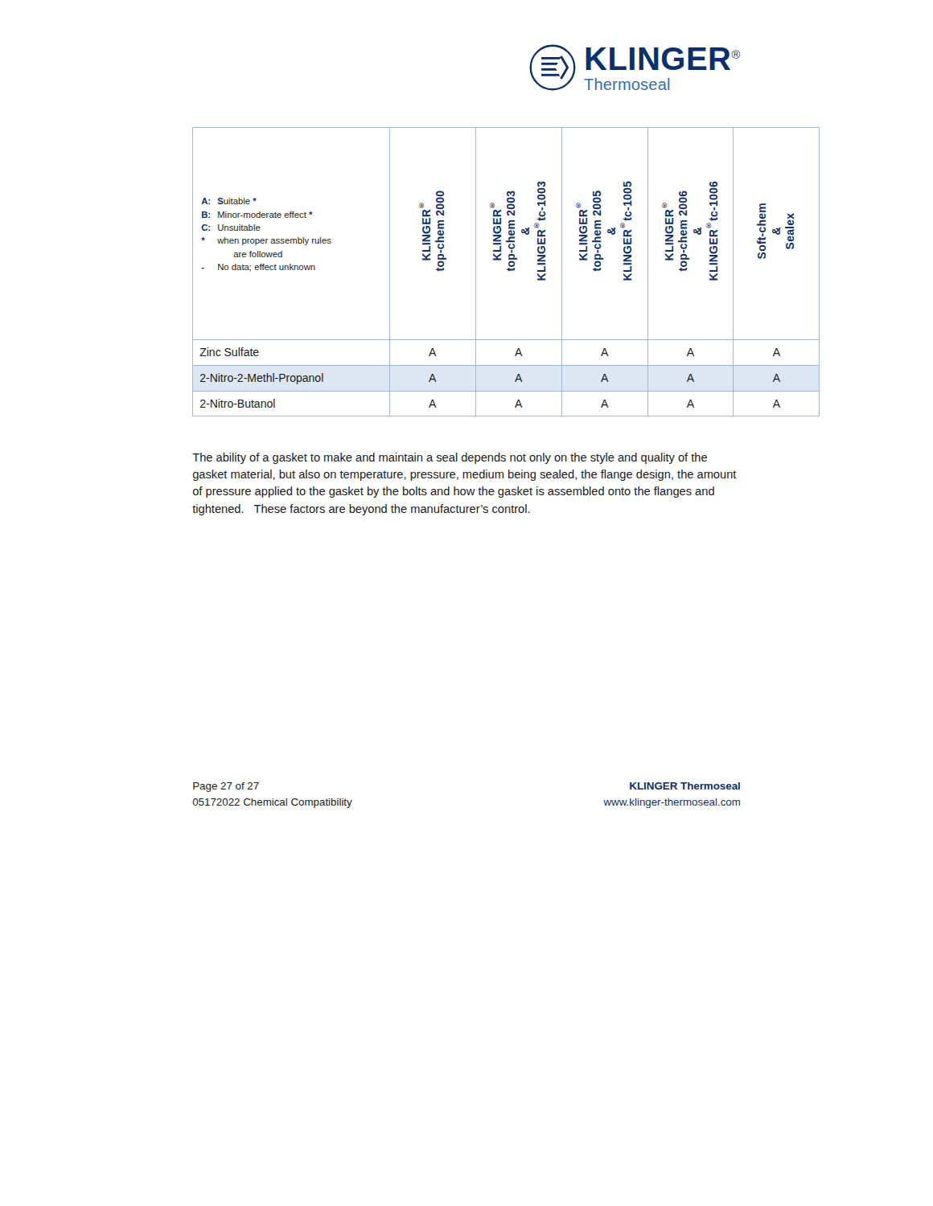KLINGER® Thermoseal
| A: S uitable * B: Minor-moderate effect * C: Unsuitable * when proper assembly rules are followed - No data; effect unknown | KLINGER ® top-chem 2000 | KLINGER ® top-chem 2003 & KLINGER ® tc-1003 | KLINGER ® top-chem 2005 & KLINGER ® tc-1005 | KLINGER ® top-chem 2006 & KLINGER ® tc-1006 | Soft-chem & Sealex |
| --- | --- | --- | --- | --- | --- |
| Zinc Sulfate | A | A | A | A | A |
| 2-Nitro-2-Methl-Propanol | A | A | A | A | A |
| 2-Nitro-Butanol | A | A | A | A | A |
The ability of a gasket to make and maintain a seal depends not only on the style and quality of the gasket material, but also on temperature, pressure, medium being sealed, the flange design, the amount of pressure applied to the gasket by the bolts and how the gasket is assembled onto the flanges and tightened. These factors are beyond the manufacturer’s control.
Page 27 of 27
05172022 Chemical Compatibility
KLINGER Thermoseal
www.klinger-thermoseal.com